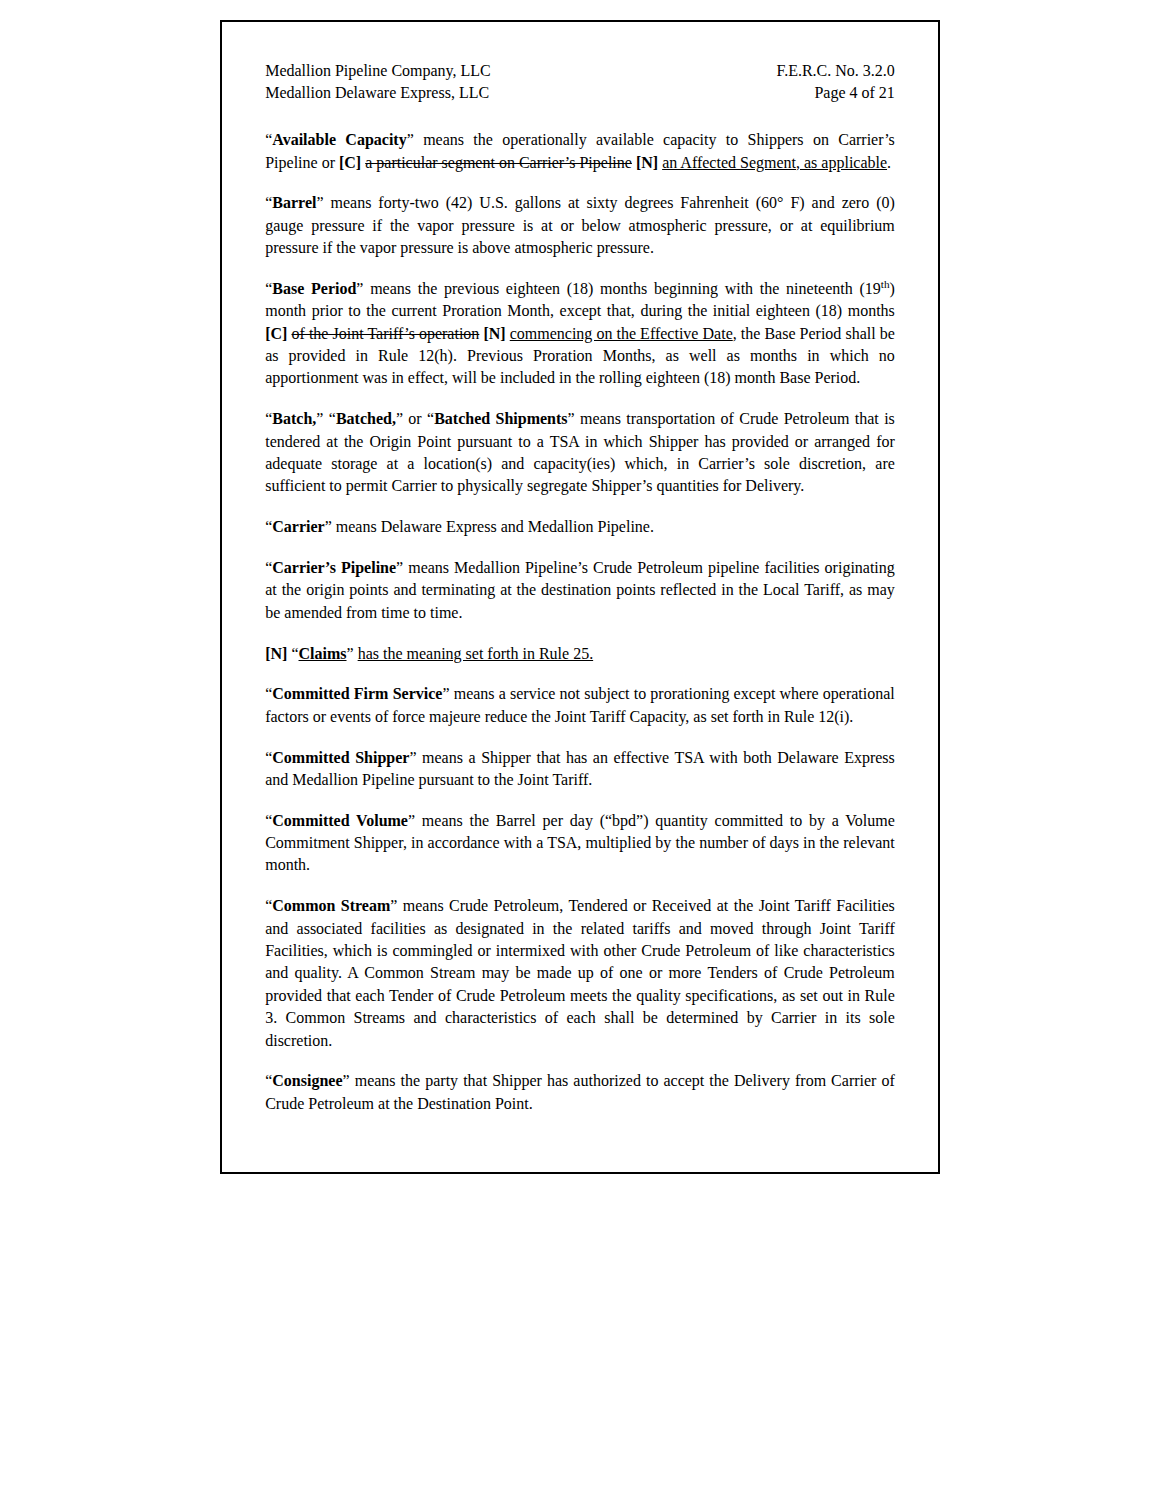Medallion Pipeline Company, LLC
Medallion Delaware Express, LLC
F.E.R.C. No. 3.2.0
Page 4 of 21
“Available Capacity” means the operationally available capacity to Shippers on Carrier’s Pipeline or [C] a particular segment on Carrier’s Pipeline [N] an Affected Segment, as applicable.
“Barrel” means forty-two (42) U.S. gallons at sixty degrees Fahrenheit (60° F) and zero (0) gauge pressure if the vapor pressure is at or below atmospheric pressure, or at equilibrium pressure if the vapor pressure is above atmospheric pressure.
“Base Period” means the previous eighteen (18) months beginning with the nineteenth (19th) month prior to the current Proration Month, except that, during the initial eighteen (18) months [C] of the Joint Tariff’s operation [N] commencing on the Effective Date, the Base Period shall be as provided in Rule 12(h). Previous Proration Months, as well as months in which no apportionment was in effect, will be included in the rolling eighteen (18) month Base Period.
“Batch,” “Batched,” or “Batched Shipments” means transportation of Crude Petroleum that is tendered at the Origin Point pursuant to a TSA in which Shipper has provided or arranged for adequate storage at a location(s) and capacity(ies) which, in Carrier’s sole discretion, are sufficient to permit Carrier to physically segregate Shipper’s quantities for Delivery.
“Carrier” means Delaware Express and Medallion Pipeline.
“Carrier’s Pipeline” means Medallion Pipeline’s Crude Petroleum pipeline facilities originating at the origin points and terminating at the destination points reflected in the Local Tariff, as may be amended from time to time.
[N] “Claims” has the meaning set forth in Rule 25.
“Committed Firm Service” means a service not subject to prorationing except where operational factors or events of force majeure reduce the Joint Tariff Capacity, as set forth in Rule 12(i).
“Committed Shipper” means a Shipper that has an effective TSA with both Delaware Express and Medallion Pipeline pursuant to the Joint Tariff.
“Committed Volume” means the Barrel per day (“bpd”) quantity committed to by a Volume Commitment Shipper, in accordance with a TSA, multiplied by the number of days in the relevant month.
“Common Stream” means Crude Petroleum, Tendered or Received at the Joint Tariff Facilities and associated facilities as designated in the related tariffs and moved through Joint Tariff Facilities, which is commingled or intermixed with other Crude Petroleum of like characteristics and quality. A Common Stream may be made up of one or more Tenders of Crude Petroleum provided that each Tender of Crude Petroleum meets the quality specifications, as set out in Rule 3. Common Streams and characteristics of each shall be determined by Carrier in its sole discretion.
“Consignee” means the party that Shipper has authorized to accept the Delivery from Carrier of Crude Petroleum at the Destination Point.